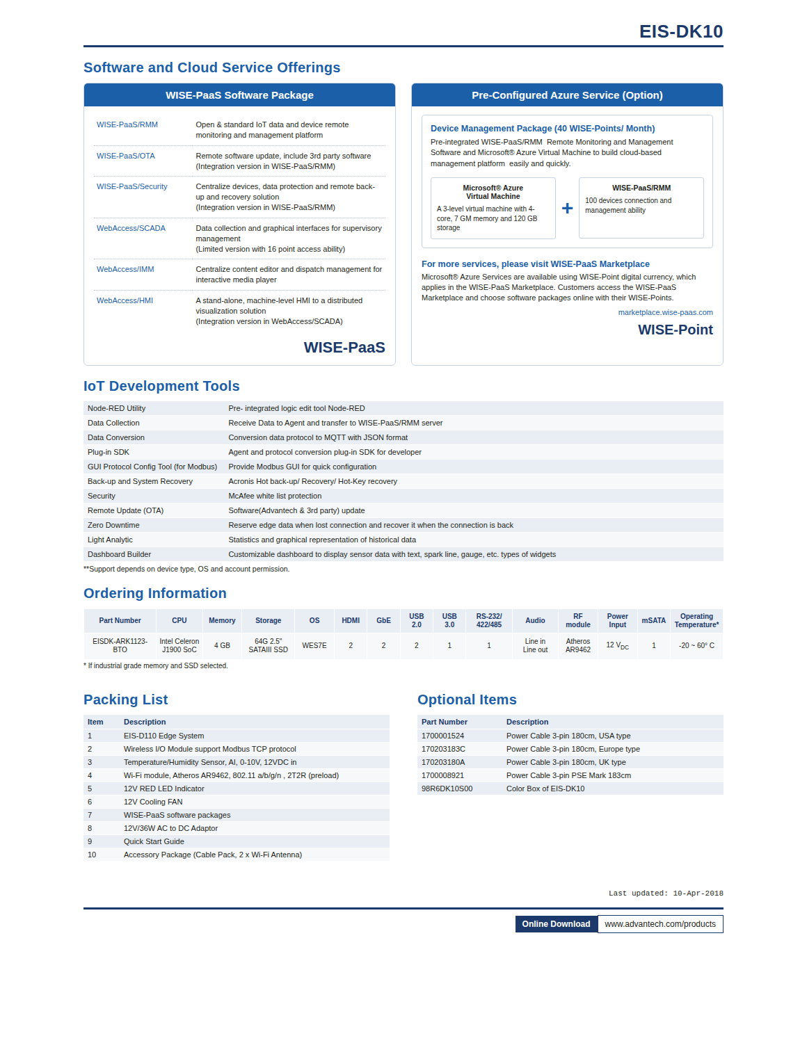EIS-DK10
Software and Cloud Service Offerings
WISE-PaaS Software Package
| WISE-PaaS/RMM | Open & standard IoT data and device remote monitoring and management platform |
| WISE-PaaS/OTA | Remote software update, include 3rd party software (Integration version in WISE-PaaS/RMM) |
| WISE-PaaS/Security | Centralize devices, data protection and remote back-up and recovery solution (Integration version in WISE-PaaS/RMM) |
| WebAccess/SCADA | Data collection and graphical interfaces for supervisory management (Limited version with 16 point access ability) |
| WebAccess/IMM | Centralize content editor and dispatch management for interactive media player |
| WebAccess/HMI | A stand-alone, machine-level HMI to a distributed visualization solution (Integration version in WebAccess/SCADA) |
WISE-PaaS
Pre-Configured Azure Service (Option)
Device Management Package (40 WISE-Points/ Month)
Pre-integrated WISE-PaaS/RMM Remote Monitoring and Management Software and Microsoft® Azure Virtual Machine to build cloud-based management platform easily and quickly.
Microsoft® Azure
Virtual Machine
A 3-level virtual machine with 4-core, 7 GM memory and 120 GB storage
+
WISE-PaaS/RMM
100 devices connection and management ability
For more services, please visit WISE-PaaS Marketplace
Microsoft® Azure Services are available using WISE-Point digital currency, which applies in the WISE-PaaS Marketplace. Customers access the WISE-PaaS Marketplace and choose software packages online with their WISE-Points.
marketplace.wise-paas.com
WISE-Point
IoT Development Tools
| Node-RED Utility | Pre- integrated logic edit tool Node-RED |
| Data Collection | Receive Data to Agent and transfer to WISE-PaaS/RMM server |
| Data Conversion | Conversion data protocol to MQTT with JSON format |
| Plug-in SDK | Agent and protocol conversion plug-in SDK for developer |
| GUI Protocol Config Tool (for Modbus) | Provide Modbus GUI for quick configuration |
| Back-up and System Recovery | Acronis Hot back-up/ Recovery/ Hot-Key recovery |
| Security | McAfee white list protection |
| Remote Update (OTA) | Software(Advantech & 3rd party) update |
| Zero Downtime | Reserve edge data when lost connection and recover it when the connection is back |
| Light Analytic | Statistics and graphical representation of historical data |
| Dashboard Builder | Customizable dashboard to display sensor data with text, spark line, gauge, etc. types of widgets |
**Support depends on device type, OS and account permission.
Ordering Information
| Part Number | CPU | Memory | Storage | OS | HDMI | GbE | USB 2.0 | USB 3.0 | RS-232/ 422/485 | Audio | RF module | Power Input | mSATA | Operating Temperature* |
| --- | --- | --- | --- | --- | --- | --- | --- | --- | --- | --- | --- | --- | --- | --- |
| EISDK-ARK1123-BTO | Intel Celeron J1900 SoC | 4 GB | 64G 2.5" SATAIII SSD | WES7E | 2 | 2 | 2 | 1 | 1 | Line in Line out | Atheros AR9462 | 12 V DC | 1 | -20 ~ 60° C |
* If industrial grade memory and SSD selected.
Packing List
| Item | Description |
| --- | --- |
| 1 | EIS-D110 Edge System |
| 2 | Wireless I/O Module support Modbus TCP protocol |
| 3 | Temperature/Humidity Sensor, AI, 0-10V, 12VDC in |
| 4 | Wi-Fi module, Atheros AR9462, 802.11 a/b/g/n , 2T2R (preload) |
| 5 | 12V RED LED Indicator |
| 6 | 12V Cooling FAN |
| 7 | WISE-PaaS software packages |
| 8 | 12V/36W AC to DC Adaptor |
| 9 | Quick Start Guide |
| 10 | Accessory Package (Cable Pack, 2 x Wi-Fi Antenna) |
Optional Items
| Part Number | Description |
| --- | --- |
| 1700001524 | Power Cable 3-pin 180cm, USA type |
| 170203183C | Power Cable 3-pin 180cm, Europe type |
| 170203180A | Power Cable 3-pin 180cm, UK type |
| 1700008921 | Power Cable 3-pin PSE Mark 183cm |
| 98R6DK10S00 | Color Box of EIS-DK10 |
Last updated: 10-Apr-2018
Online Download
www.advantech.com/products